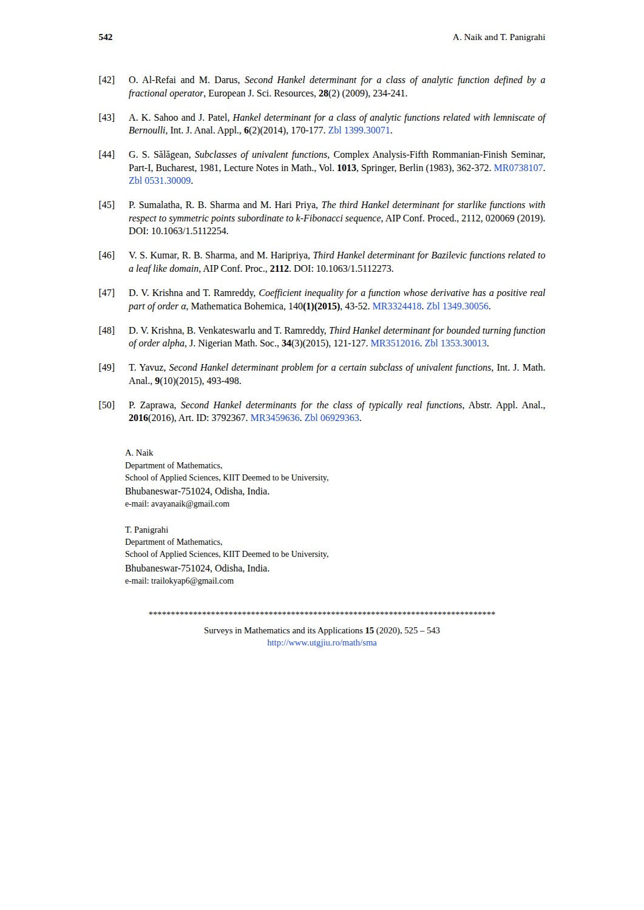542 A. Naik and T. Panigrahi
[42] O. Al-Refai and M. Darus, Second Hankel determinant for a class of analytic function defined by a fractional operator, European J. Sci. Resources, 28(2) (2009), 234-241.
[43] A. K. Sahoo and J. Patel, Hankel determinant for a class of analytic functions related with lemniscate of Bernoulli, Int. J. Anal. Appl., 6(2)(2014), 170-177. Zbl 1399.30071.
[44] G. S. Sălăgean, Subclasses of univalent functions, Complex Analysis-Fifth Rommanian-Finish Seminar, Part-I, Bucharest, 1981, Lecture Notes in Math., Vol. 1013, Springer, Berlin (1983), 362-372. MR0738107. Zbl 0531.30009.
[45] P. Sumalatha, R. B. Sharma and M. Hari Priya, The third Hankel determinant for starlike functions with respect to symmetric points subordinate to k-Fibonacci sequence, AIP Conf. Proced., 2112, 020069 (2019). DOI: 10.1063/1.5112254.
[46] V. S. Kumar, R. B. Sharma, and M. Haripriya, Third Hankel determinant for Bazilevic functions related to a leaf like domain, AIP Conf. Proc., 2112. DOI: 10.1063/1.5112273.
[47] D. V. Krishna and T. Ramreddy, Coefficient inequality for a function whose derivative has a positive real part of order α, Mathematica Bohemica, 140(1)(2015), 43-52. MR3324418. Zbl 1349.30056.
[48] D. V. Krishna, B. Venkateswarlu and T. Ramreddy, Third Hankel determinant for bounded turning function of order alpha, J. Nigerian Math. Soc., 34(3)(2015), 121-127. MR3512016. Zbl 1353.30013.
[49] T. Yavuz, Second Hankel determinant problem for a certain subclass of univalent functions, Int. J. Math. Anal., 9(10)(2015), 493-498.
[50] P. Zaprawa, Second Hankel determinants for the class of typically real functions, Abstr. Appl. Anal., 2016(2016), Art. ID: 3792367. MR3459636. Zbl 06929363.
A. Naik
Department of Mathematics,
School of Applied Sciences, KIIT Deemed to be University,
Bhubaneswar-751024, Odisha, India.
e-mail: avayanaik@gmail.com
T. Panigrahi
Department of Mathematics,
School of Applied Sciences, KIIT Deemed to be University,
Bhubaneswar-751024, Odisha, India.
e-mail: trailokyap6@gmail.com
******************************************************************************
Surveys in Mathematics and its Applications 15 (2020), 525 – 543
http://www.utgjiu.ro/math/sma